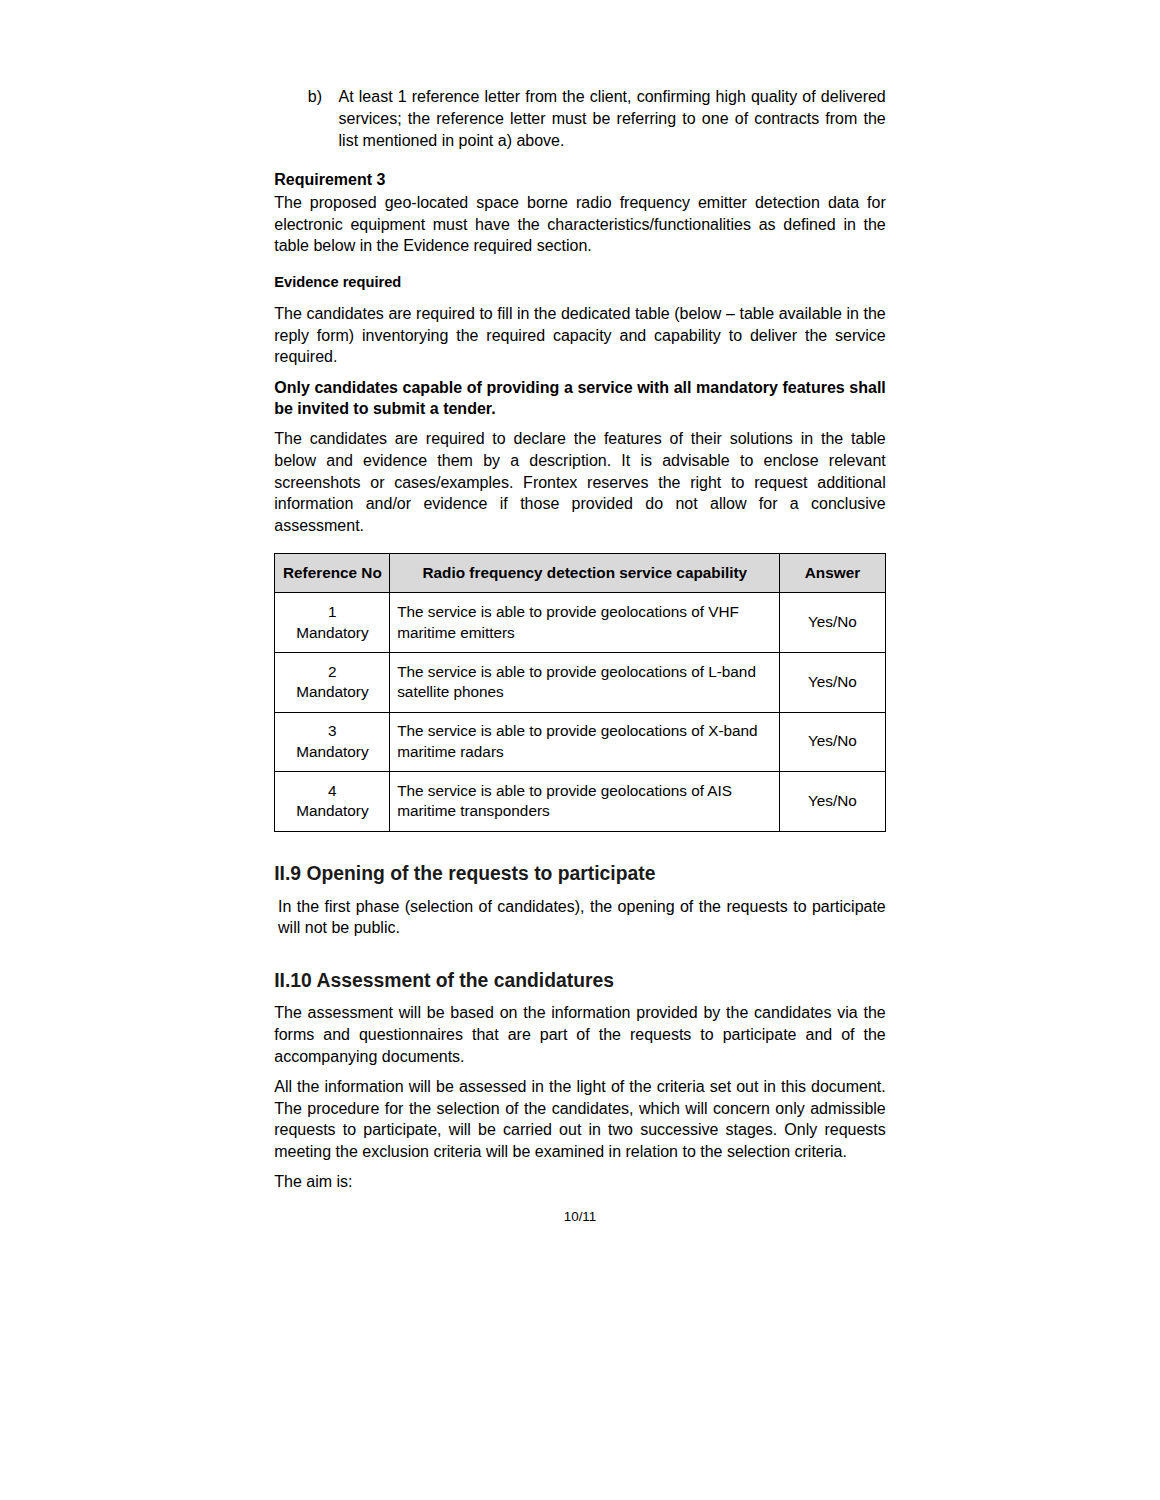b)
At least 1 reference letter from the client, confirming high quality of delivered services; the reference letter must be referring to one of contracts from the list mentioned in point a) above.
Requirement 3
The proposed geo-located space borne radio frequency emitter detection data for electronic equipment must have the characteristics/functionalities as defined in the table below in the Evidence required section.
Evidence required
The candidates are required to fill in the dedicated table (below – table available in the reply form) inventorying the required capacity and capability to deliver the service required.
Only candidates capable of providing a service with all mandatory features shall be invited to submit a tender.
The candidates are required to declare the features of their solutions in the table below and evidence them by a description. It is advisable to enclose relevant screenshots or cases/examples. Frontex reserves the right to request additional information and/or evidence if those provided do not allow for a conclusive assessment.
| Reference No | Radio frequency detection service capability | Answer |
| --- | --- | --- |
| 1 Mandatory | The service is able to provide geolocations of VHF maritime emitters | Yes/No |
| 2 Mandatory | The service is able to provide geolocations of L-band satellite phones | Yes/No |
| 3 Mandatory | The service is able to provide geolocations of X-band maritime radars | Yes/No |
| 4 Mandatory | The service is able to provide geolocations of AIS maritime transponders | Yes/No |
II.9 Opening of the requests to participate
In the first phase (selection of candidates), the opening of the requests to participate will not be public.
II.10 Assessment of the candidatures
The assessment will be based on the information provided by the candidates via the forms and questionnaires that are part of the requests to participate and of the accompanying documents.
All the information will be assessed in the light of the criteria set out in this document. The procedure for the selection of the candidates, which will concern only admissible requests to participate, will be carried out in two successive stages. Only requests meeting the exclusion criteria will be examined in relation to the selection criteria.
The aim is:
10/11